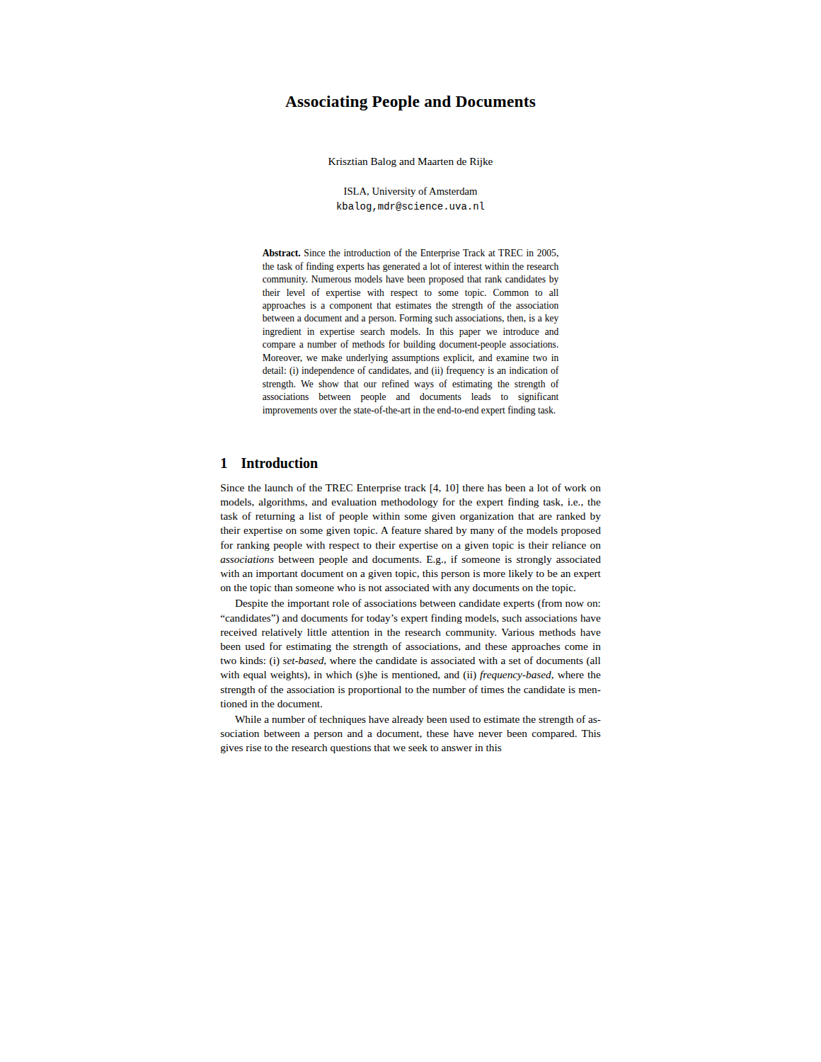Associating People and Documents
Krisztian Balog and Maarten de Rijke
ISLA, University of Amsterdam
kbalog,mdr@science.uva.nl
Abstract. Since the introduction of the Enterprise Track at TREC in 2005, the task of finding experts has generated a lot of interest within the research community. Numerous models have been proposed that rank candidates by their level of expertise with respect to some topic. Common to all approaches is a component that estimates the strength of the association between a document and a person. Forming such associations, then, is a key ingredient in expertise search models. In this paper we introduce and compare a number of methods for building document-people associations. Moreover, we make underlying assumptions explicit, and examine two in detail: (i) independence of candidates, and (ii) frequency is an indication of strength. We show that our refined ways of estimating the strength of associations between people and documents leads to significant improvements over the state-of-the-art in the end-to-end expert finding task.
1 Introduction
Since the launch of the TREC Enterprise track [4, 10] there has been a lot of work on models, algorithms, and evaluation methodology for the expert finding task, i.e., the task of returning a list of people within some given organization that are ranked by their expertise on some given topic. A feature shared by many of the models proposed for ranking people with respect to their expertise on a given topic is their reliance on associations between people and documents. E.g., if someone is strongly associated with an important document on a given topic, this person is more likely to be an expert on the topic than someone who is not associated with any documents on the topic.
Despite the important role of associations between candidate experts (from now on: “candidates”) and documents for today’s expert finding models, such associations have received relatively little attention in the research community. Various methods have been used for estimating the strength of associations, and these approaches come in two kinds: (i) set-based, where the candidate is associated with a set of documents (all with equal weights), in which (s)he is mentioned, and (ii) frequency-based, where the strength of the association is proportional to the number of times the candidate is mentioned in the document.
While a number of techniques have already been used to estimate the strength of association between a person and a document, these have never been compared. This gives rise to the research questions that we seek to answer in this